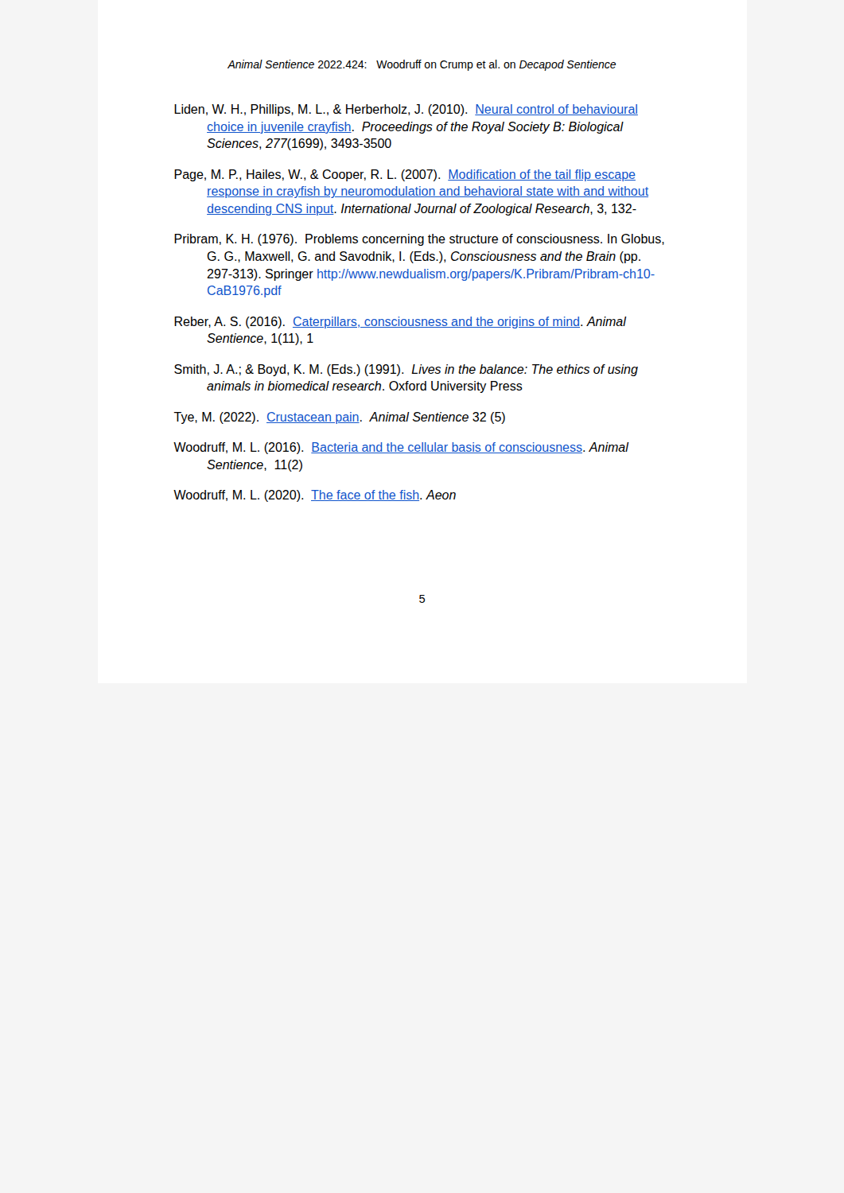Animal Sentience 2022.424: Woodruff on Crump et al. on Decapod Sentience
Liden, W. H., Phillips, M. L., & Herberholz, J. (2010). Neural control of behavioural choice in juvenile crayfish. Proceedings of the Royal Society B: Biological Sciences, 277(1699), 3493-3500
Page, M. P., Hailes, W., & Cooper, R. L. (2007). Modification of the tail flip escape response in crayfish by neuromodulation and behavioral state with and without descending CNS input. International Journal of Zoological Research, 3, 132-
Pribram, K. H. (1976). Problems concerning the structure of consciousness. In Globus, G. G., Maxwell, G. and Savodnik, I. (Eds.), Consciousness and the Brain (pp. 297-313). Springer http://www.newdualism.org/papers/K.Pribram/Pribram-ch10-CaB1976.pdf
Reber, A. S. (2016). Caterpillars, consciousness and the origins of mind. Animal Sentience, 1(11), 1
Smith, J. A.; & Boyd, K. M. (Eds.) (1991). Lives in the balance: The ethics of using animals in biomedical research. Oxford University Press
Tye, M. (2022). Crustacean pain. Animal Sentience 32 (5)
Woodruff, M. L. (2016). Bacteria and the cellular basis of consciousness. Animal Sentience, 11(2)
Woodruff, M. L. (2020). The face of the fish. Aeon
5